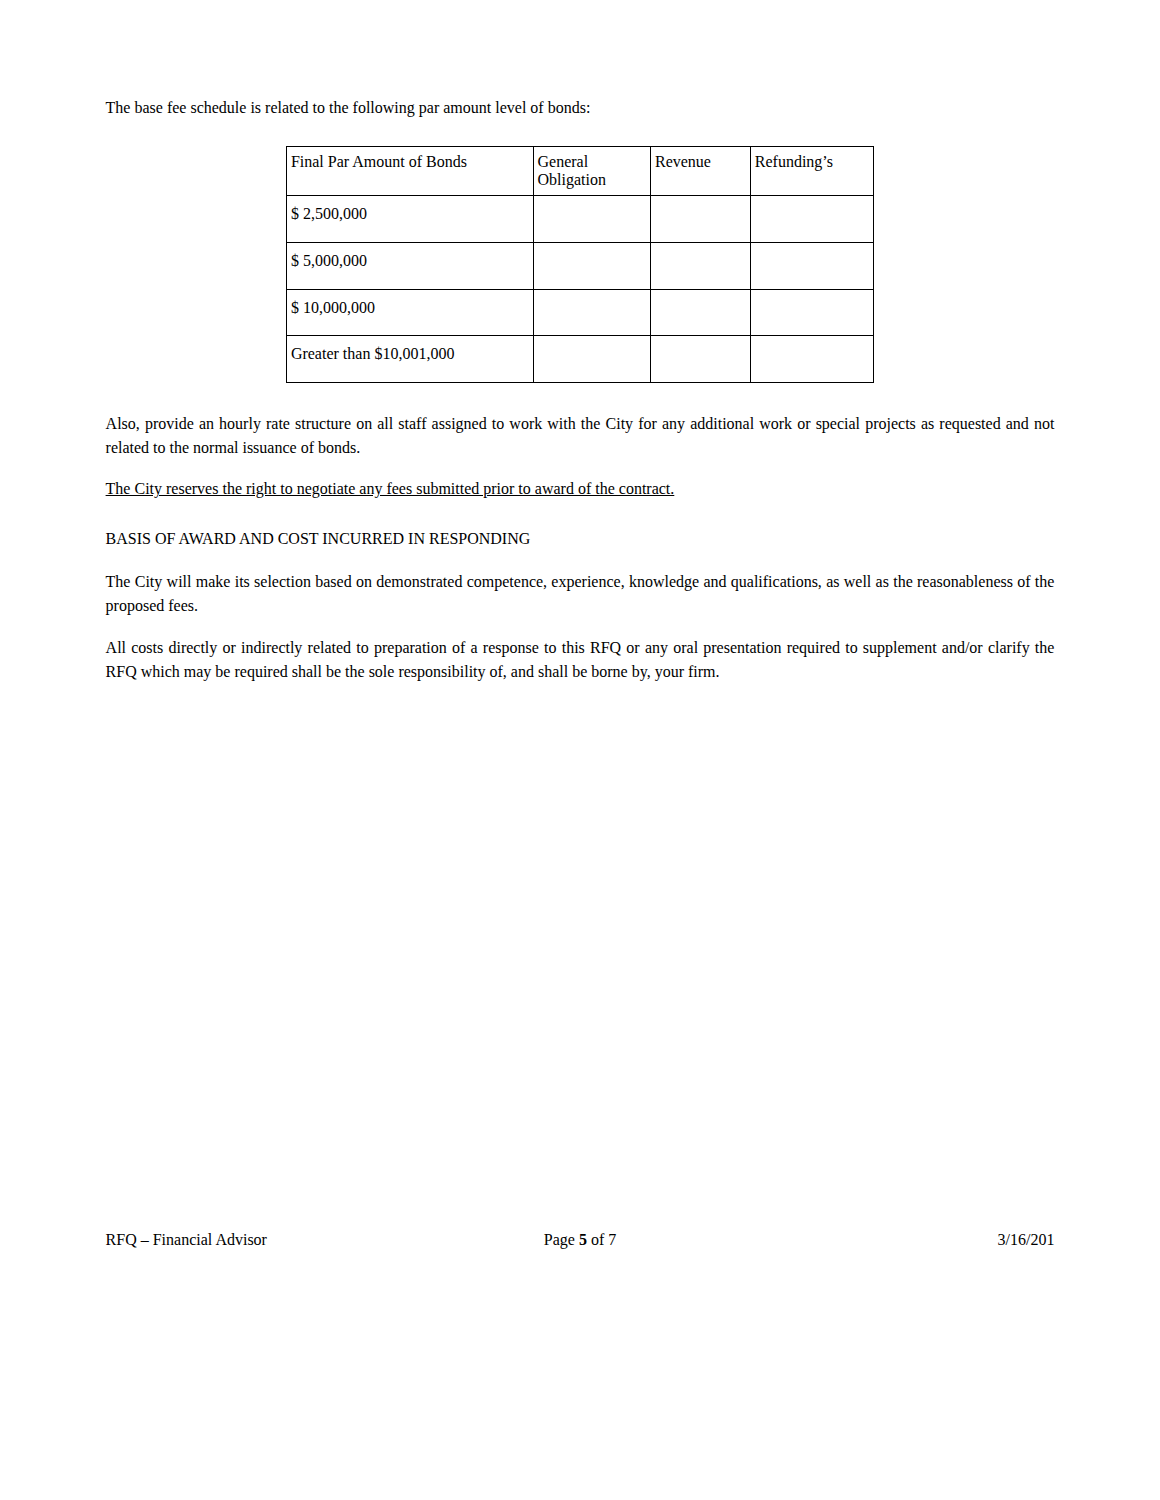The base fee schedule is related to the following par amount level of bonds:
| Final Par Amount of Bonds | General Obligation | Revenue | Refunding’s |
| $ 2,500,000 | | | |
| $ 5,000,000 | | | |
| $ 10,000,000 | | | |
| Greater than $10,001,000 | | | |
Also, provide an hourly rate structure on all staff assigned to work with the City for any additional work or special projects as requested and not related to the normal issuance of bonds.
The City reserves the right to negotiate any fees submitted prior to award of the contract.
BASIS OF AWARD AND COST INCURRED IN RESPONDING
The City will make its selection based on demonstrated competence, experience, knowledge and qualifications, as well as the reasonableness of the proposed fees.
All costs directly or indirectly related to preparation of a response to this RFQ or any oral presentation required to supplement and/or clarify the RFQ which may be required shall be the sole responsibility of, and shall be borne by, your firm.
RFQ – Financial Advisor
Page 5 of 7
3/16/201